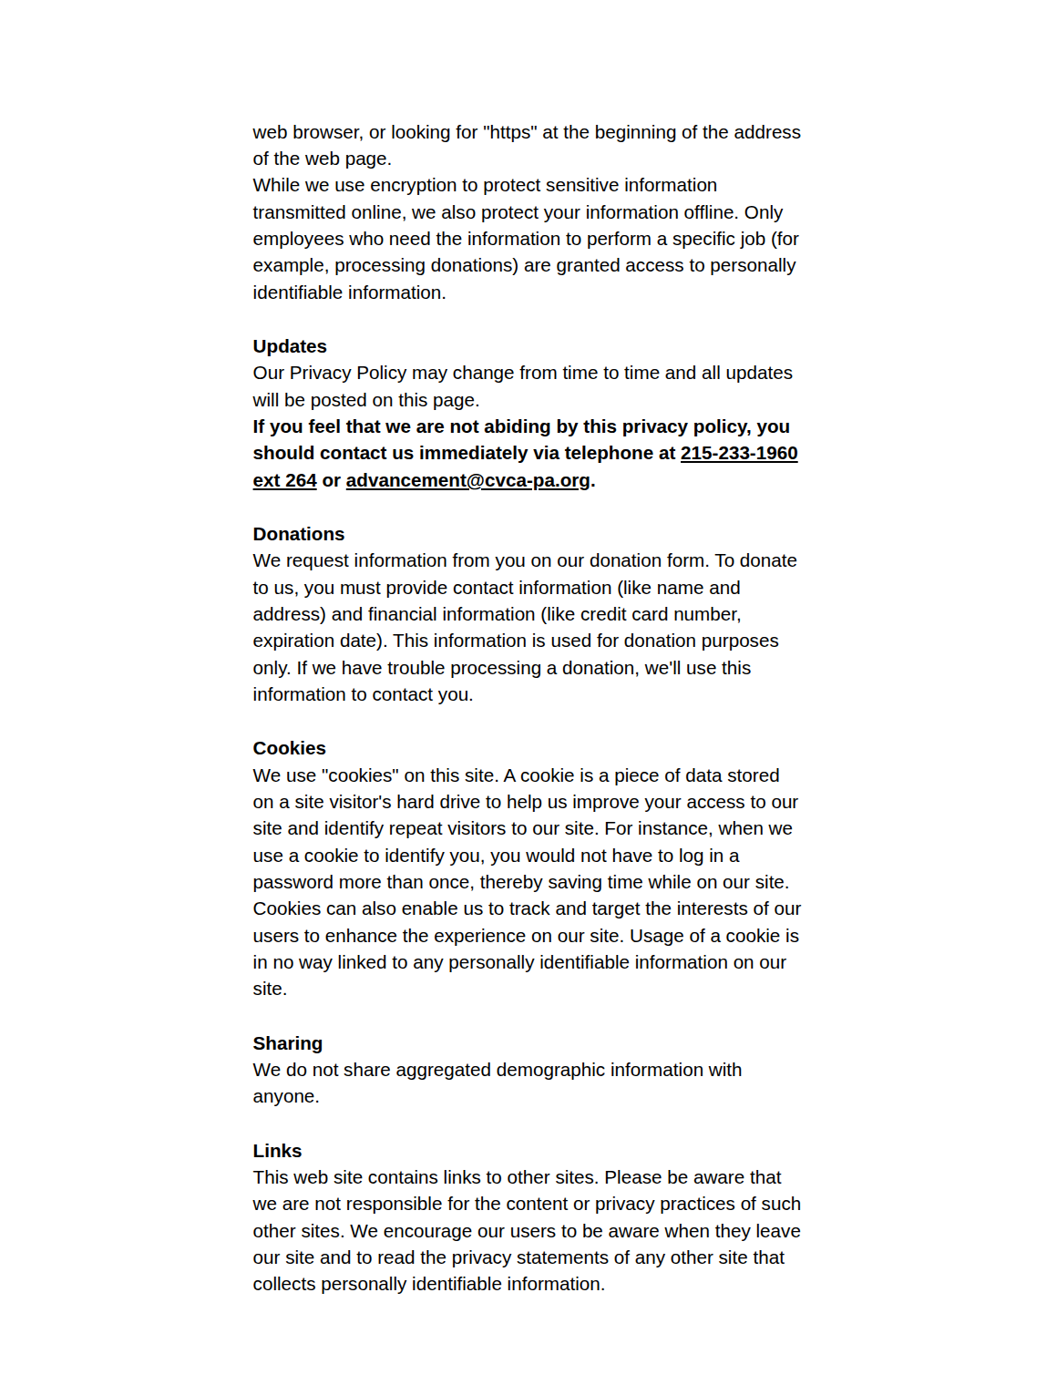web browser, or looking for "https" at the beginning of the address of the web page.
While we use encryption to protect sensitive information transmitted online, we also protect your information offline. Only employees who need the information to perform a specific job (for example, processing donations) are granted access to personally identifiable information.
Updates
Our Privacy Policy may change from time to time and all updates will be posted on this page.
If you feel that we are not abiding by this privacy policy, you should contact us immediately via telephone at 215-233-1960 ext 264 or advancement@cvca-pa.org.
Donations
We request information from you on our donation form. To donate to us, you must provide contact information (like name and address) and financial information (like credit card number, expiration date). This information is used for donation purposes only. If we have trouble processing a donation, we'll use this information to contact you.
Cookies
We use "cookies" on this site. A cookie is a piece of data stored on a site visitor's hard drive to help us improve your access to our site and identify repeat visitors to our site. For instance, when we use a cookie to identify you, you would not have to log in a password more than once, thereby saving time while on our site. Cookies can also enable us to track and target the interests of our users to enhance the experience on our site. Usage of a cookie is in no way linked to any personally identifiable information on our site.
Sharing
We do not share aggregated demographic information with anyone.
Links
This web site contains links to other sites. Please be aware that we are not responsible for the content or privacy practices of such other sites. We encourage our users to be aware when they leave our site and to read the privacy statements of any other site that collects personally identifiable information.